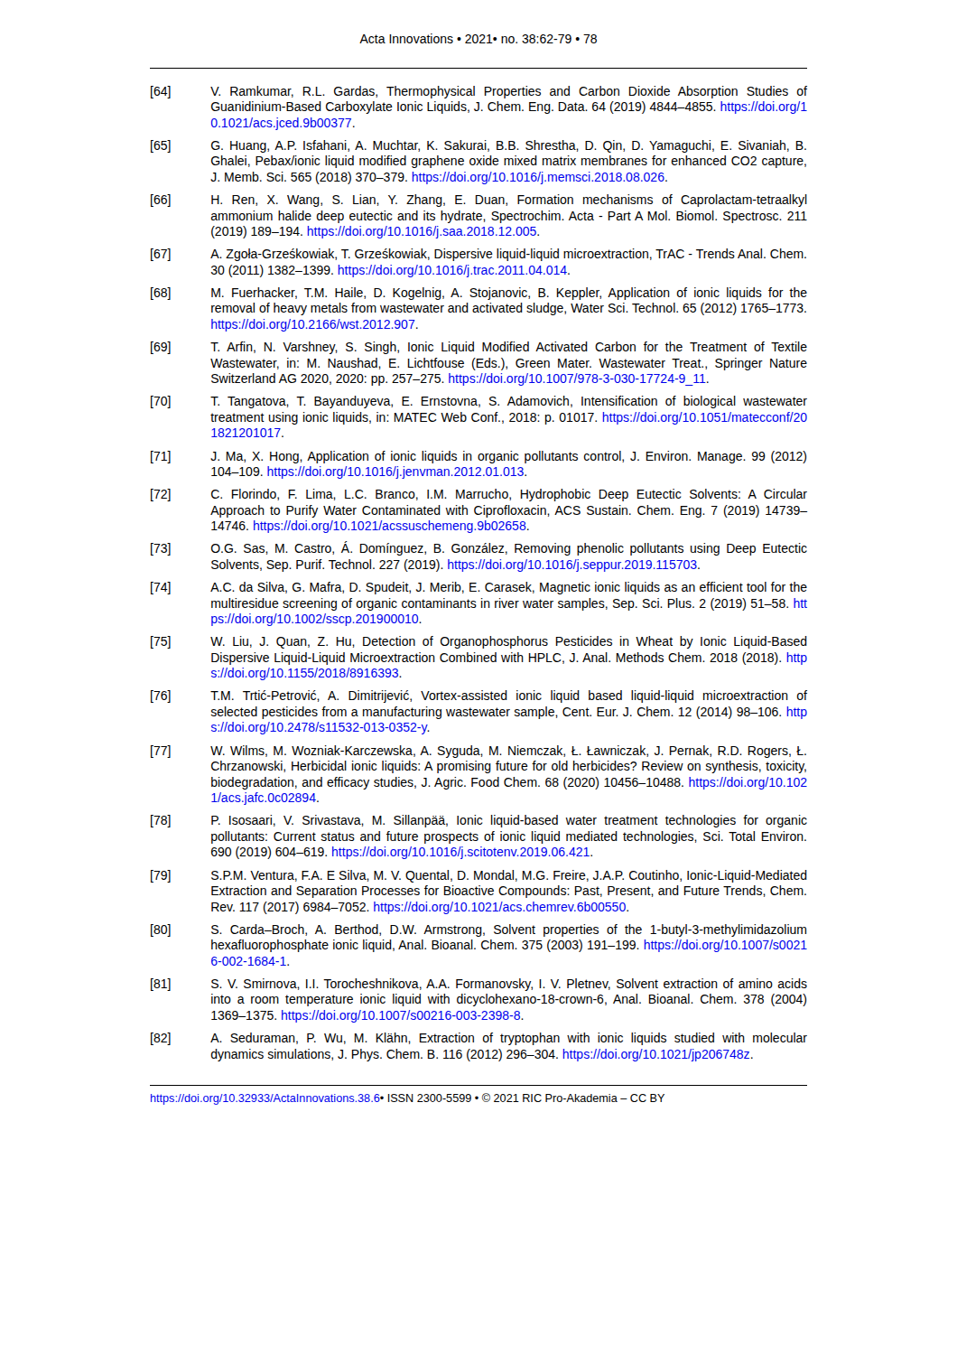Acta Innovations • 2021• no. 38:62-79 • 78
[64] V. Ramkumar, R.L. Gardas, Thermophysical Properties and Carbon Dioxide Absorption Studies of Guanidinium-Based Carboxylate Ionic Liquids, J. Chem. Eng. Data. 64 (2019) 4844–4855. https://doi.org/10.1021/acs.jced.9b00377.
[65] G. Huang, A.P. Isfahani, A. Muchtar, K. Sakurai, B.B. Shrestha, D. Qin, D. Yamaguchi, E. Sivaniah, B. Ghalei, Pebax/ionic liquid modified graphene oxide mixed matrix membranes for enhanced CO2 capture, J. Memb. Sci. 565 (2018) 370–379. https://doi.org/10.1016/j.memsci.2018.08.026.
[66] H. Ren, X. Wang, S. Lian, Y. Zhang, E. Duan, Formation mechanisms of Caprolactam-tetraalkyl ammonium halide deep eutectic and its hydrate, Spectrochim. Acta - Part A Mol. Biomol. Spectrosc. 211 (2019) 189–194. https://doi.org/10.1016/j.saa.2018.12.005.
[67] A. Zgoła-Grześkowiak, T. Grześkowiak, Dispersive liquid-liquid microextraction, TrAC - Trends Anal. Chem. 30 (2011) 1382–1399. https://doi.org/10.1016/j.trac.2011.04.014.
[68] M. Fuerhacker, T.M. Haile, D. Kogelnig, A. Stojanovic, B. Keppler, Application of ionic liquids for the removal of heavy metals from wastewater and activated sludge, Water Sci. Technol. 65 (2012) 1765–1773. https://doi.org/10.2166/wst.2012.907.
[69] T. Arfin, N. Varshney, S. Singh, Ionic Liquid Modified Activated Carbon for the Treatment of Textile Wastewater, in: M. Naushad, E. Lichtfouse (Eds.), Green Mater. Wastewater Treat., Springer Nature Switzerland AG 2020, 2020: pp. 257–275. https://doi.org/10.1007/978-3-030-17724-9_11.
[70] T. Tangatova, T. Bayanduyeva, E. Ernstovna, S. Adamovich, Intensification of biological wastewater treatment using ionic liquids, in: MATEC Web Conf., 2018: p. 01017. https://doi.org/10.1051/matecconf/201821201017.
[71] J. Ma, X. Hong, Application of ionic liquids in organic pollutants control, J. Environ. Manage. 99 (2012) 104–109. https://doi.org/10.1016/j.jenvman.2012.01.013.
[72] C. Florindo, F. Lima, L.C. Branco, I.M. Marrucho, Hydrophobic Deep Eutectic Solvents: A Circular Approach to Purify Water Contaminated with Ciprofloxacin, ACS Sustain. Chem. Eng. 7 (2019) 14739–14746. https://doi.org/10.1021/acssuschemeng.9b02658.
[73] O.G. Sas, M. Castro, Á. Domínguez, B. González, Removing phenolic pollutants using Deep Eutectic Solvents, Sep. Purif. Technol. 227 (2019). https://doi.org/10.1016/j.seppur.2019.115703.
[74] A.C. da Silva, G. Mafra, D. Spudeit, J. Merib, E. Carasek, Magnetic ionic liquids as an efficient tool for the multiresidue screening of organic contaminants in river water samples, Sep. Sci. Plus. 2 (2019) 51–58. https://doi.org/10.1002/sscp.201900010.
[75] W. Liu, J. Quan, Z. Hu, Detection of Organophosphorus Pesticides in Wheat by Ionic Liquid-Based Dispersive Liquid-Liquid Microextraction Combined with HPLC, J. Anal. Methods Chem. 2018 (2018). https://doi.org/10.1155/2018/8916393.
[76] T.M. Trtić-Petrović, A. Dimitrijević, Vortex-assisted ionic liquid based liquid-liquid microextraction of selected pesticides from a manufacturing wastewater sample, Cent. Eur. J. Chem. 12 (2014) 98–106. https://doi.org/10.2478/s11532-013-0352-y.
[77] W. Wilms, M. Wozniak-Karczewska, A. Syguda, M. Niemczak, Ł. Ławniczak, J. Pernak, R.D. Rogers, Ł. Chrzanowski, Herbicidal ionic liquids: A promising future for old herbicides? Review on synthesis, toxicity, biodegradation, and efficacy studies, J. Agric. Food Chem. 68 (2020) 10456–10488. https://doi.org/10.1021/acs.jafc.0c02894.
[78] P. Isosaari, V. Srivastava, M. Sillanpää, Ionic liquid-based water treatment technologies for organic pollutants: Current status and future prospects of ionic liquid mediated technologies, Sci. Total Environ. 690 (2019) 604–619. https://doi.org/10.1016/j.scitotenv.2019.06.421.
[79] S.P.M. Ventura, F.A. E Silva, M. V. Quental, D. Mondal, M.G. Freire, J.A.P. Coutinho, Ionic-Liquid-Mediated Extraction and Separation Processes for Bioactive Compounds: Past, Present, and Future Trends, Chem. Rev. 117 (2017) 6984–7052. https://doi.org/10.1021/acs.chemrev.6b00550.
[80] S. Carda–Broch, A. Berthod, D.W. Armstrong, Solvent properties of the 1-butyl-3-methylimidazolium hexafluorophosphate ionic liquid, Anal. Bioanal. Chem. 375 (2003) 191–199. https://doi.org/10.1007/s00216-002-1684-1.
[81] S. V. Smirnova, I.I. Torocheshnikova, A.A. Formanovsky, I. V. Pletnev, Solvent extraction of amino acids into a room temperature ionic liquid with dicyclohexano-18-crown-6, Anal. Bioanal. Chem. 378 (2004) 1369–1375. https://doi.org/10.1007/s00216-003-2398-8.
[82] A. Seduraman, P. Wu, M. Klähn, Extraction of tryptophan with ionic liquids studied with molecular dynamics simulations, J. Phys. Chem. B. 116 (2012) 296–304. https://doi.org/10.1021/jp206748z.
https://doi.org/10.32933/ActaInnovations.38.6• ISSN 2300-5599 • © 2021 RIC Pro-Akademia – CC BY